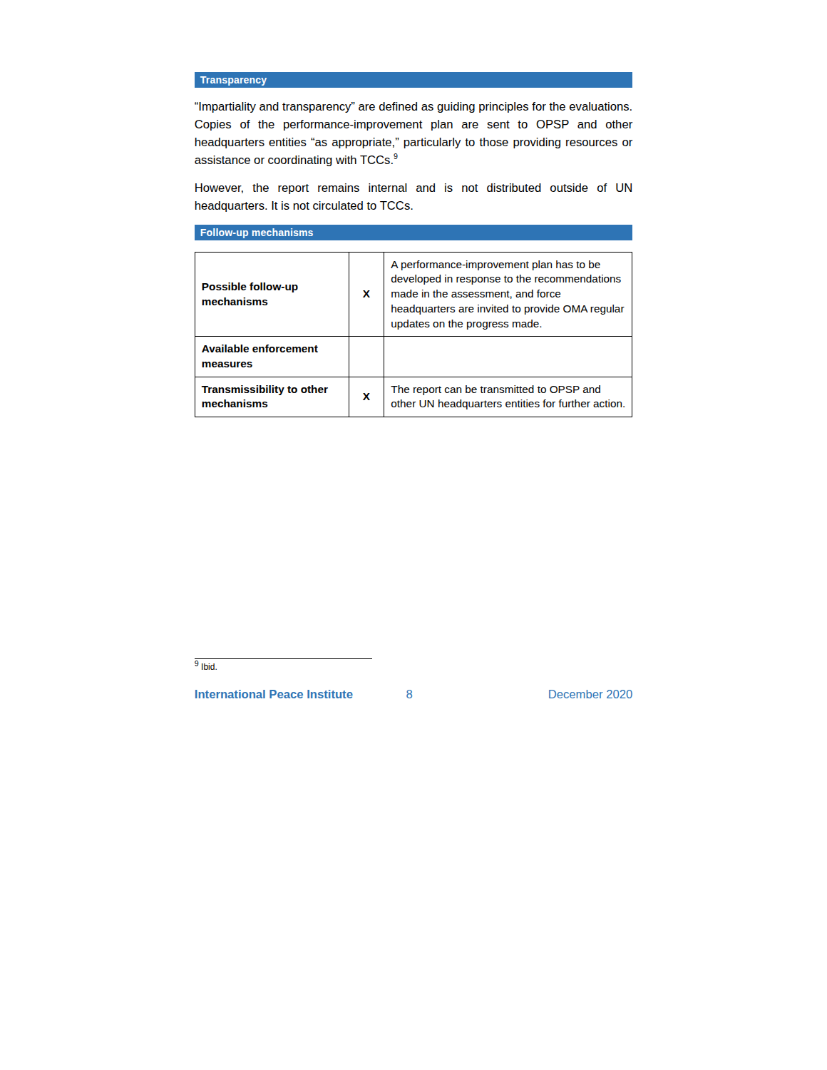Transparency
“Impartiality and transparency” are defined as guiding principles for the evaluations. Copies of the performance-improvement plan are sent to OPSP and other headquarters entities “as appropriate,” particularly to those providing resources or assistance or coordinating with TCCs.9
However, the report remains internal and is not distributed outside of UN headquarters. It is not circulated to TCCs.
Follow-up mechanisms
| Possible follow-up mechanisms | X | A performance-improvement plan has to be developed in response to the recommendations made in the assessment, and force headquarters are invited to provide OMA regular updates on the progress made. |
| Available enforcement measures | | |
| Transmissibility to other mechanisms | X | The report can be transmitted to OPSP and other UN headquarters entities for further action. |
9 Ibid.
International Peace Institute 8 December 2020